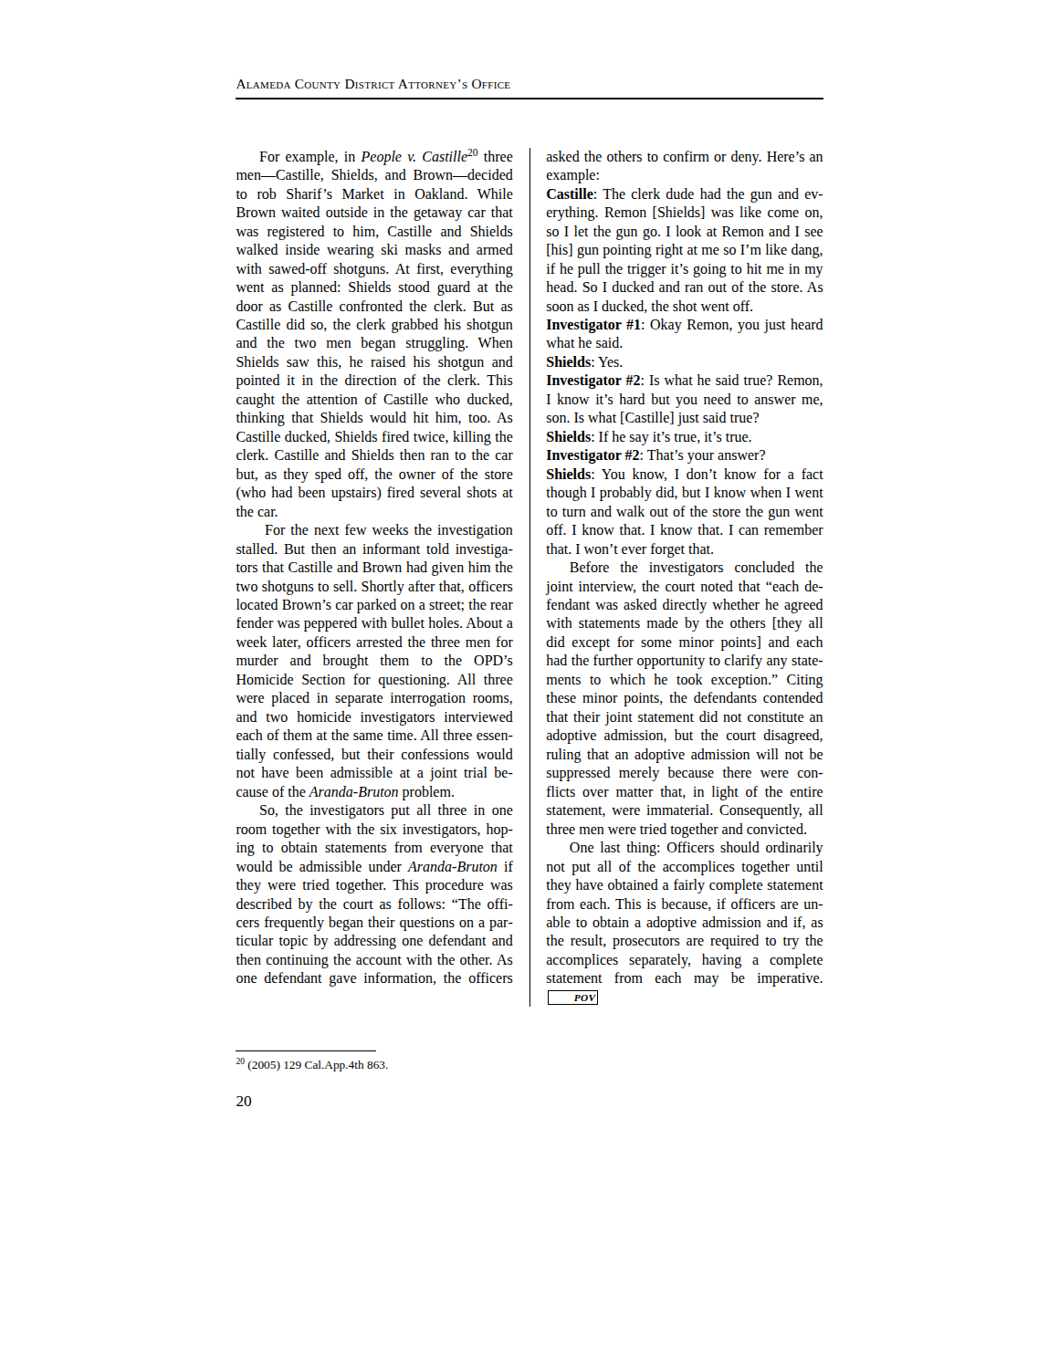Alameda County District Attorney’s Office
For example, in People v. Castille20 three men—Castille, Shields, and Brown—decided to rob Sharif’s Market in Oakland. While Brown waited outside in the getaway car that was registered to him, Castille and Shields walked inside wearing ski masks and armed with sawed-off shotguns. At first, everything went as planned: Shields stood guard at the door as Castille confronted the clerk. But as Castille did so, the clerk grabbed his shotgun and the two men began struggling. When Shields saw this, he raised his shotgun and pointed it in the direction of the clerk. This caught the attention of Castille who ducked, thinking that Shields would hit him, too. As Castille ducked, Shields fired twice, killing the clerk. Castille and Shields then ran to the car but, as they sped off, the owner of the store (who had been upstairs) fired several shots at the car.
For the next few weeks the investigation stalled. But then an informant told investigators that Castille and Brown had given him the two shotguns to sell. Shortly after that, officers located Brown’s car parked on a street; the rear fender was peppered with bullet holes. About a week later, officers arrested the three men for murder and brought them to the OPD’s Homicide Section for questioning. All three were placed in separate interrogation rooms, and two homicide investigators interviewed each of them at the same time. All three essentially confessed, but their confessions would not have been admissible at a joint trial because of the Aranda-Bruton problem.
So, the investigators put all three in one room together with the six investigators, hoping to obtain statements from everyone that would be admissible under Aranda-Bruton if they were tried together. This procedure was described by the court as follows: “The officers frequently began their questions on a particular topic by addressing one defendant and then continuing the account with the other. As one defendant gave information, the officers asked the others to confirm or deny. Here’s an example:
Castille: The clerk dude had the gun and everything. Remon [Shields] was like come on, so I let the gun go. I look at Remon and I see [his] gun pointing right at me so I’m like dang, if he pull the trigger it’s going to hit me in my head. So I ducked and ran out of the store. As soon as I ducked, the shot went off.
Investigator #1: Okay Remon, you just heard what he said.
Shields: Yes.
Investigator #2: Is what he said true? Remon, I know it’s hard but you need to answer me, son. Is what [Castille] just said true?
Shields: If he say it’s true, it’s true.
Investigator #2: That’s your answer?
Shields: You know, I don’t know for a fact though I probably did, but I know when I went to turn and walk out of the store the gun went off. I know that. I know that. I can remember that. I won’t ever forget that.
Before the investigators concluded the joint interview, the court noted that “each defendant was asked directly whether he agreed with statements made by the others [they all did except for some minor points] and each had the further opportunity to clarify any statements to which he took exception.” Citing these minor points, the defendants contended that their joint statement did not constitute an adoptive admission, but the court disagreed, ruling that an adoptive admission will not be suppressed merely because there were conflicts over matter that, in light of the entire statement, were immaterial. Consequently, all three men were tried together and convicted.
One last thing: Officers should ordinarily not put all of the accomplices together until they have obtained a fairly complete statement from each. This is because, if officers are unable to obtain a adoptive admission and if, as the result, prosecutors are required to try the accomplices separately, having a complete statement from each may be imperative.POV
20 (2005) 129 Cal.App.4th 863.
20